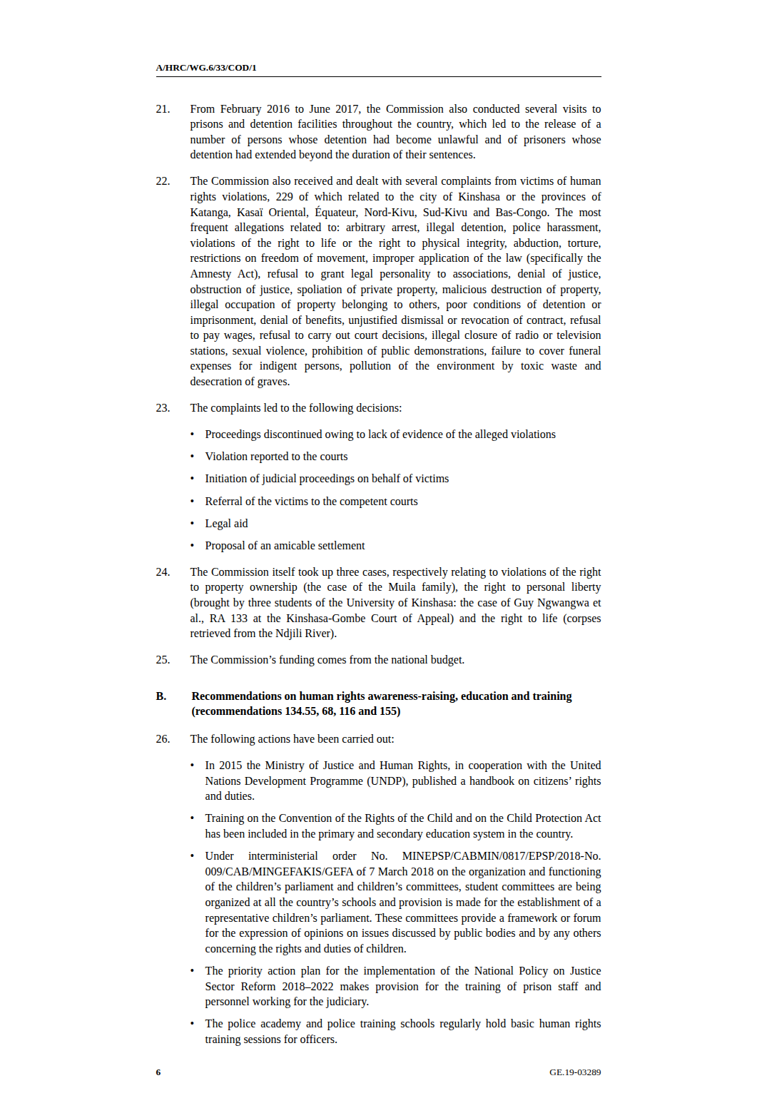A/HRC/WG.6/33/COD/1
21.
From February 2016 to June 2017, the Commission also conducted several visits to prisons and detention facilities throughout the country, which led to the release of a number of persons whose detention had become unlawful and of prisoners whose detention had extended beyond the duration of their sentences.
22.
The Commission also received and dealt with several complaints from victims of human rights violations, 229 of which related to the city of Kinshasa or the provinces of Katanga, Kasaï Oriental, Équateur, Nord-Kivu, Sud-Kivu and Bas-Congo. The most frequent allegations related to: arbitrary arrest, illegal detention, police harassment, violations of the right to life or the right to physical integrity, abduction, torture, restrictions on freedom of movement, improper application of the law (specifically the Amnesty Act), refusal to grant legal personality to associations, denial of justice, obstruction of justice, spoliation of private property, malicious destruction of property, illegal occupation of property belonging to others, poor conditions of detention or imprisonment, denial of benefits, unjustified dismissal or revocation of contract, refusal to pay wages, refusal to carry out court decisions, illegal closure of radio or television stations, sexual violence, prohibition of public demonstrations, failure to cover funeral expenses for indigent persons, pollution of the environment by toxic waste and desecration of graves.
23.
The complaints led to the following decisions:
Proceedings discontinued owing to lack of evidence of the alleged violations
Violation reported to the courts
Initiation of judicial proceedings on behalf of victims
Referral of the victims to the competent courts
Legal aid
Proposal of an amicable settlement
24.
The Commission itself took up three cases, respectively relating to violations of the right to property ownership (the case of the Muila family), the right to personal liberty (brought by three students of the University of Kinshasa: the case of Guy Ngwangwa et al., RA 133 at the Kinshasa-Gombe Court of Appeal) and the right to life (corpses retrieved from the Ndjili River).
25.
The Commission’s funding comes from the national budget.
B. Recommendations on human rights awareness-raising, education and training (recommendations 134.55, 68, 116 and 155)
26.
The following actions have been carried out:
In 2015 the Ministry of Justice and Human Rights, in cooperation with the United Nations Development Programme (UNDP), published a handbook on citizens’ rights and duties.
Training on the Convention of the Rights of the Child and on the Child Protection Act has been included in the primary and secondary education system in the country.
Under interministerial order No. MINEPSP/CABMIN/0817/EPSP/2018-No. 009/CAB/MINGEFAKIS/GEFA of 7 March 2018 on the organization and functioning of the children’s parliament and children’s committees, student committees are being organized at all the country’s schools and provision is made for the establishment of a representative children’s parliament. These committees provide a framework or forum for the expression of opinions on issues discussed by public bodies and by any others concerning the rights and duties of children.
The priority action plan for the implementation of the National Policy on Justice Sector Reform 2018–2022 makes provision for the training of prison staff and personnel working for the judiciary.
The police academy and police training schools regularly hold basic human rights training sessions for officers.
6 GE.19-03289